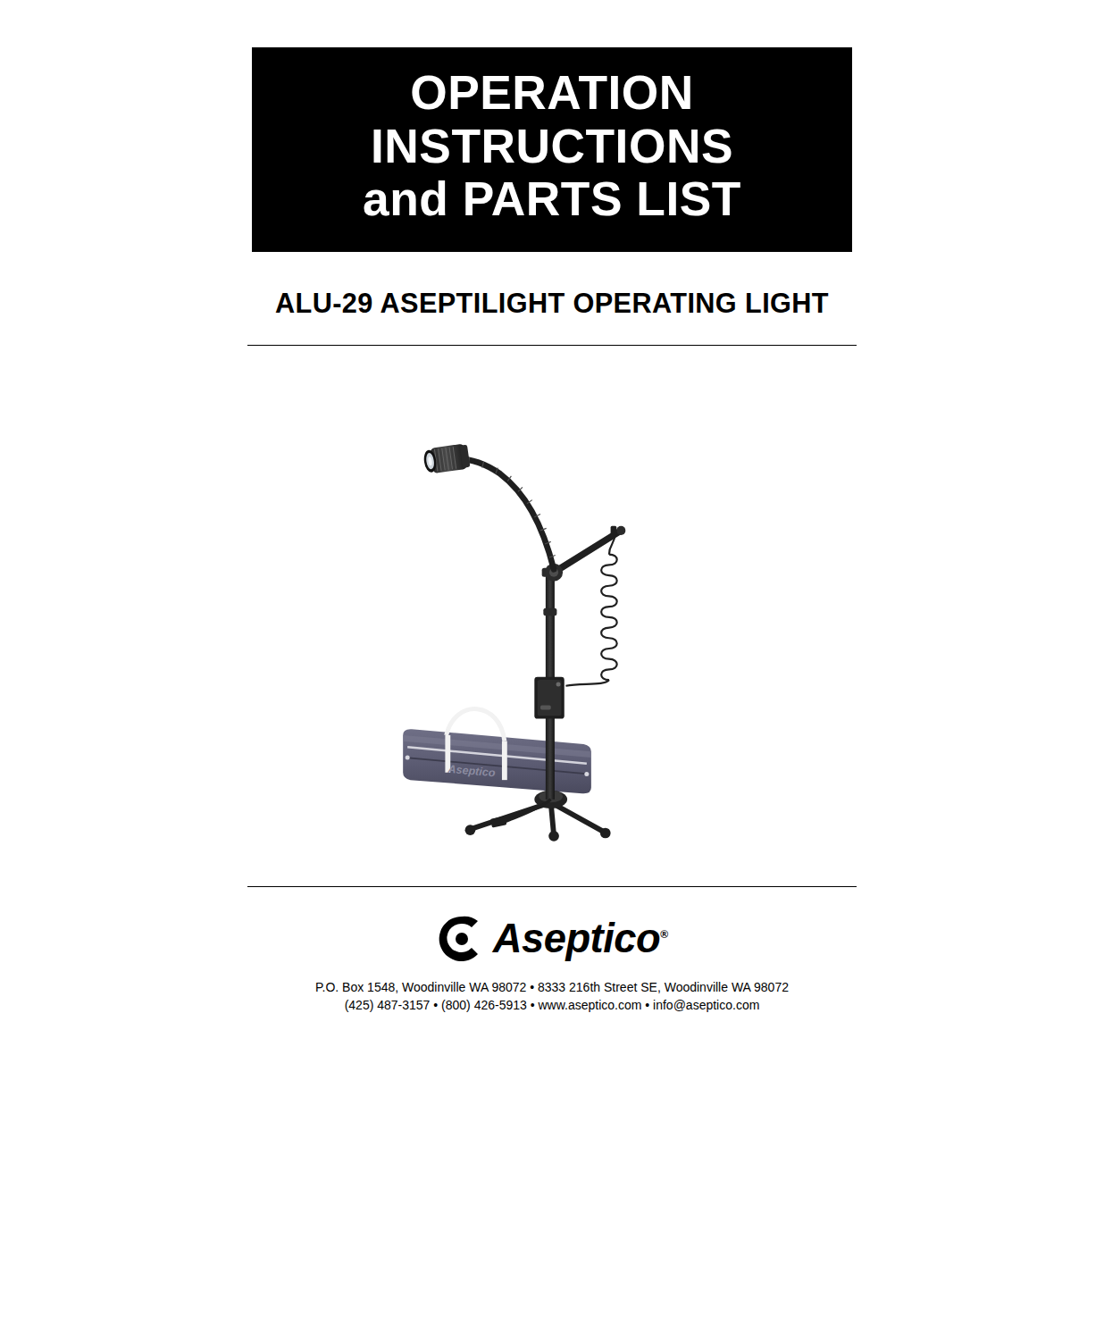OPERATION INSTRUCTIONS
and PARTS LIST
ALU-29 ASEPTILIGHT OPERATING LIGHT
Aseptico
Aseptico®
P.O. Box 1548, Woodinville WA 98072 • 8333 216th Street SE, Woodinville WA 98072
(425) 487-3157 • (800) 426-5913 • www.aseptico.com • info@aseptico.com